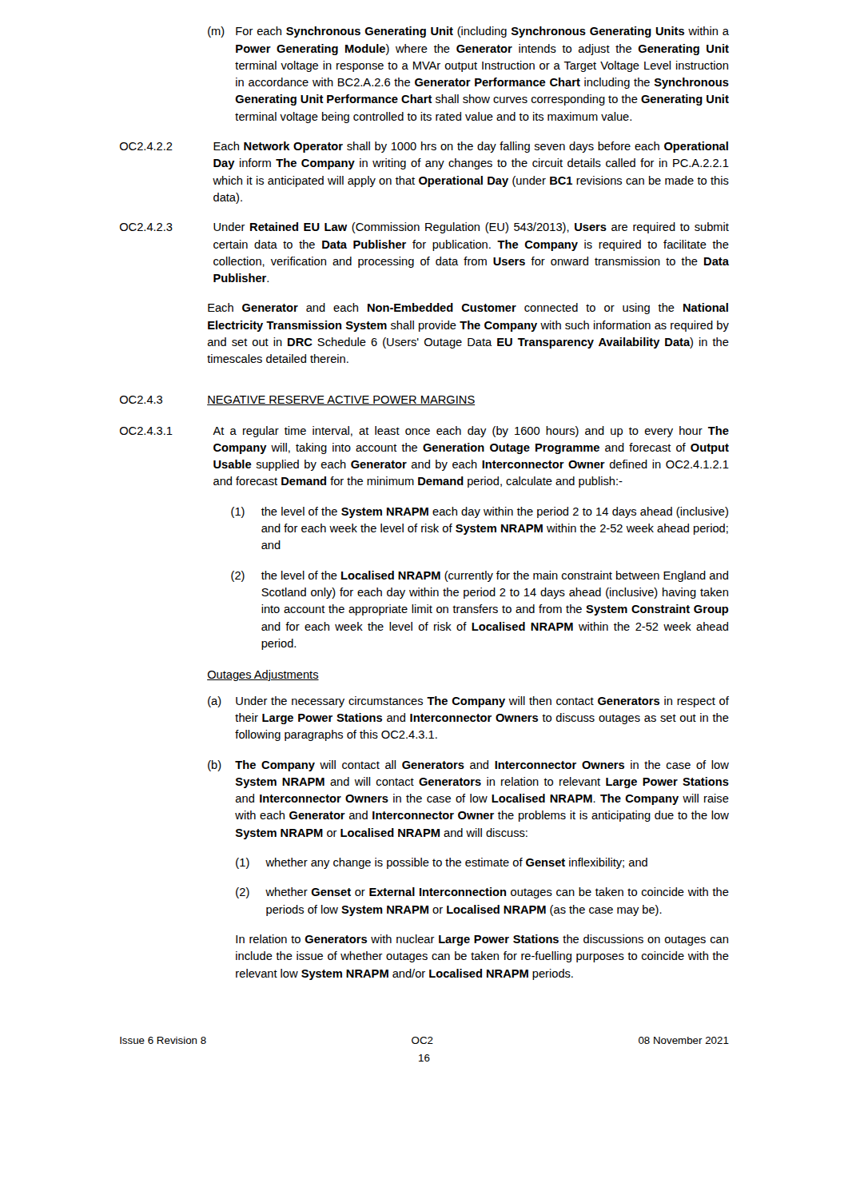(m)
For each Synchronous Generating Unit (including Synchronous Generating Units within a Power Generating Module) where the Generator intends to adjust the Generating Unit terminal voltage in response to a MVAr output Instruction or a Target Voltage Level instruction in accordance with BC2.A.2.6 the Generator Performance Chart including the Synchronous Generating Unit Performance Chart shall show curves corresponding to the Generating Unit terminal voltage being controlled to its rated value and to its maximum value.
OC2.4.2.2
Each Network Operator shall by 1000 hrs on the day falling seven days before each Operational Day inform The Company in writing of any changes to the circuit details called for in PC.A.2.2.1 which it is anticipated will apply on that Operational Day (under BC1 revisions can be made to this data).
OC2.4.2.3
Under Retained EU Law (Commission Regulation (EU) 543/2013), Users are required to submit certain data to the Data Publisher for publication. The Company is required to facilitate the collection, verification and processing of data from Users for onward transmission to the Data Publisher.
Each Generator and each Non-Embedded Customer connected to or using the National Electricity Transmission System shall provide The Company with such information as required by and set out in DRC Schedule 6 (Users' Outage Data EU Transparency Availability Data) in the timescales detailed therein.
OC2.4.3
NEGATIVE RESERVE ACTIVE POWER MARGINS
OC2.4.3.1
At a regular time interval, at least once each day (by 1600 hours) and up to every hour The Company will, taking into account the Generation Outage Programme and forecast of Output Usable supplied by each Generator and by each Interconnector Owner defined in OC2.4.1.2.1 and forecast Demand for the minimum Demand period, calculate and publish:-
(1)
the level of the System NRAPM each day within the period 2 to 14 days ahead (inclusive) and for each week the level of risk of System NRAPM within the 2-52 week ahead period; and
(2)
the level of the Localised NRAPM (currently for the main constraint between England and Scotland only) for each day within the period 2 to 14 days ahead (inclusive) having taken into account the appropriate limit on transfers to and from the System Constraint Group and for each week the level of risk of Localised NRAPM within the 2-52 week ahead period.
Outages Adjustments
(a)
Under the necessary circumstances The Company will then contact Generators in respect of their Large Power Stations and Interconnector Owners to discuss outages as set out in the following paragraphs of this OC2.4.3.1.
(b)
The Company will contact all Generators and Interconnector Owners in the case of low System NRAPM and will contact Generators in relation to relevant Large Power Stations and Interconnector Owners in the case of low Localised NRAPM. The Company will raise with each Generator and Interconnector Owner the problems it is anticipating due to the low System NRAPM or Localised NRAPM and will discuss:
(1)
whether any change is possible to the estimate of Genset inflexibility; and
(2)
whether Genset or External Interconnection outages can be taken to coincide with the periods of low System NRAPM or Localised NRAPM (as the case may be).
In relation to Generators with nuclear Large Power Stations the discussions on outages can include the issue of whether outages can be taken for re-fuelling purposes to coincide with the relevant low System NRAPM and/or Localised NRAPM periods.
Issue 6 Revision 8
OC2
08 November 2021
16